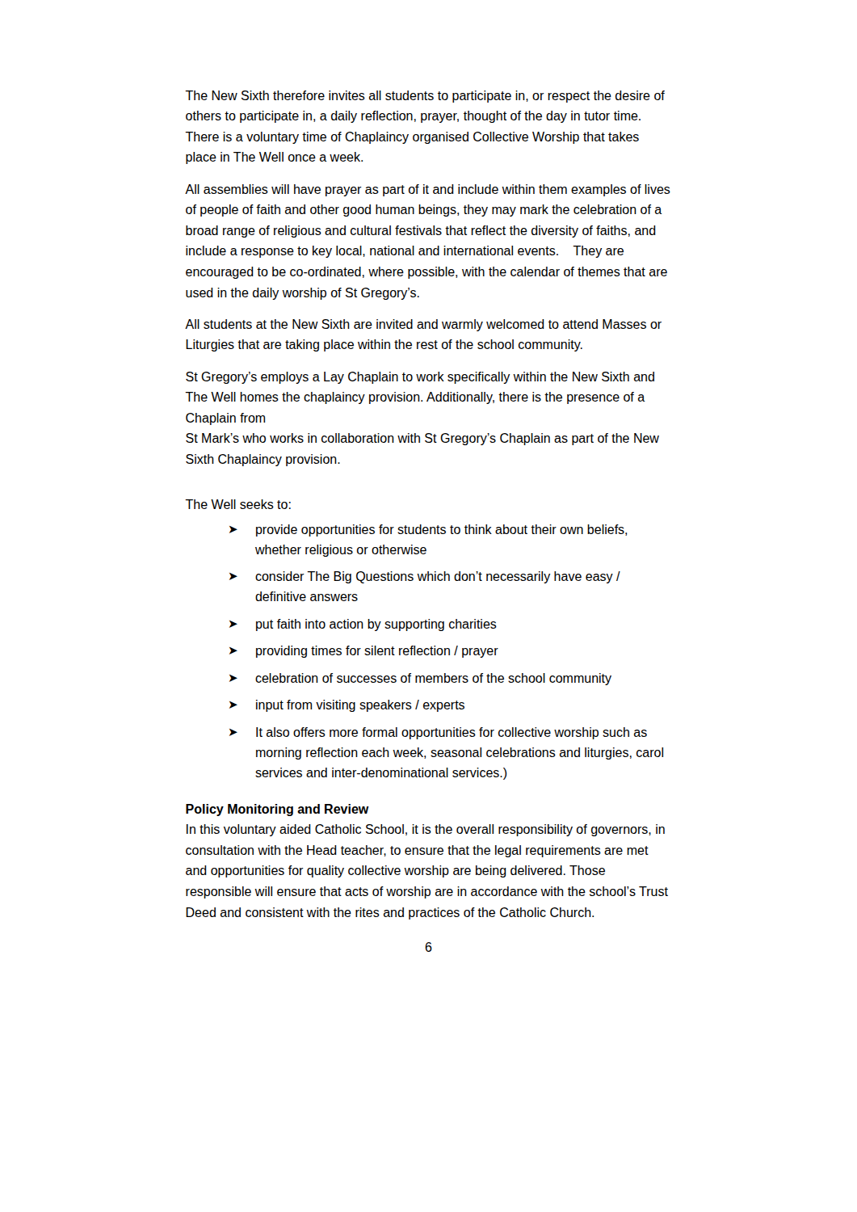The New Sixth therefore invites all students to participate in, or respect the desire of others to participate in, a daily reflection, prayer, thought of the day in tutor time. There is a voluntary time of Chaplaincy organised Collective Worship that takes place in The Well once a week.
All assemblies will have prayer as part of it and include within them examples of lives of people of faith and other good human beings, they may mark the celebration of a broad range of religious and cultural festivals that reflect the diversity of faiths, and include a response to key local, national and international events. They are encouraged to be co-ordinated, where possible, with the calendar of themes that are used in the daily worship of St Gregory’s.
All students at the New Sixth are invited and warmly welcomed to attend Masses or Liturgies that are taking place within the rest of the school community.
St Gregory’s employs a Lay Chaplain to work specifically within the New Sixth and The Well homes the chaplaincy provision. Additionally, there is the presence of a Chaplain from
St Mark’s who works in collaboration with St Gregory’s Chaplain as part of the New Sixth Chaplaincy provision.
The Well seeks to:
provide opportunities for students to think about their own beliefs, whether religious or otherwise
consider The Big Questions which don’t necessarily have easy / definitive answers
put faith into action by supporting charities
providing times for silent reflection / prayer
celebration of successes of members of the school community
input from visiting speakers / experts
It also offers more formal opportunities for collective worship such as morning reflection each week, seasonal celebrations and liturgies, carol services and inter-denominational services.)
Policy Monitoring and Review
In this voluntary aided Catholic School, it is the overall responsibility of governors, in consultation with the Head teacher, to ensure that the legal requirements are met and opportunities for quality collective worship are being delivered. Those responsible will ensure that acts of worship are in accordance with the school’s Trust Deed and consistent with the rites and practices of the Catholic Church.
6